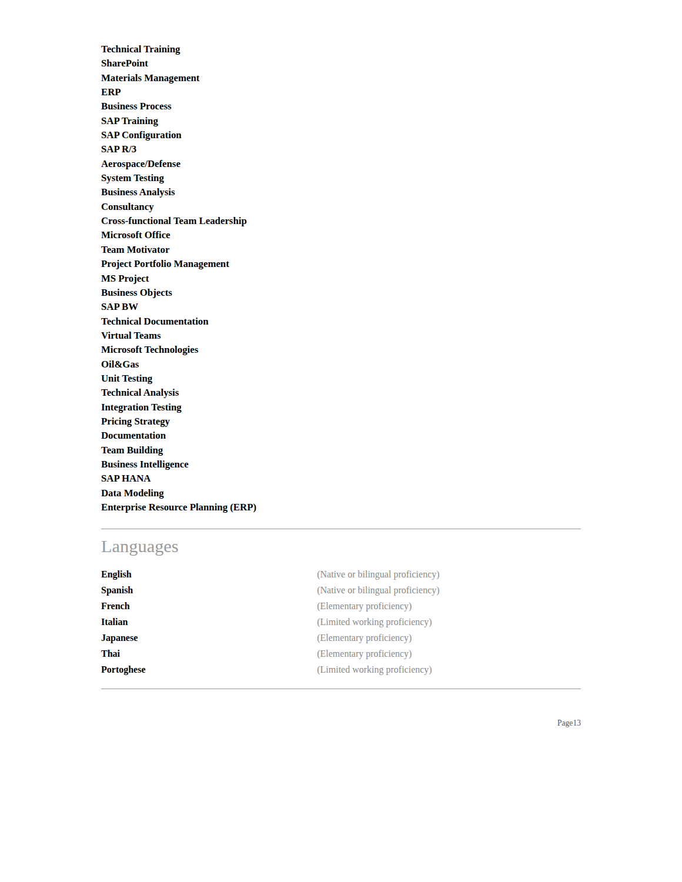Technical Training
SharePoint
Materials Management
ERP
Business Process
SAP Training
SAP Configuration
SAP R/3
Aerospace/Defense
System Testing
Business Analysis
Consultancy
Cross-functional Team Leadership
Microsoft Office
Team Motivator
Project Portfolio Management
MS Project
Business Objects
SAP BW
Technical Documentation
Virtual Teams
Microsoft Technologies
Oil&Gas
Unit Testing
Technical Analysis
Integration Testing
Pricing Strategy
Documentation
Team Building
Business Intelligence
SAP HANA
Data Modeling
Enterprise Resource Planning (ERP)
Languages
| English | (Native or bilingual proficiency) |
| Spanish | (Native or bilingual proficiency) |
| French | (Elementary proficiency) |
| Italian | (Limited working proficiency) |
| Japanese | (Elementary proficiency) |
| Thai | (Elementary proficiency) |
| Portoghese | (Limited working proficiency) |
Page13